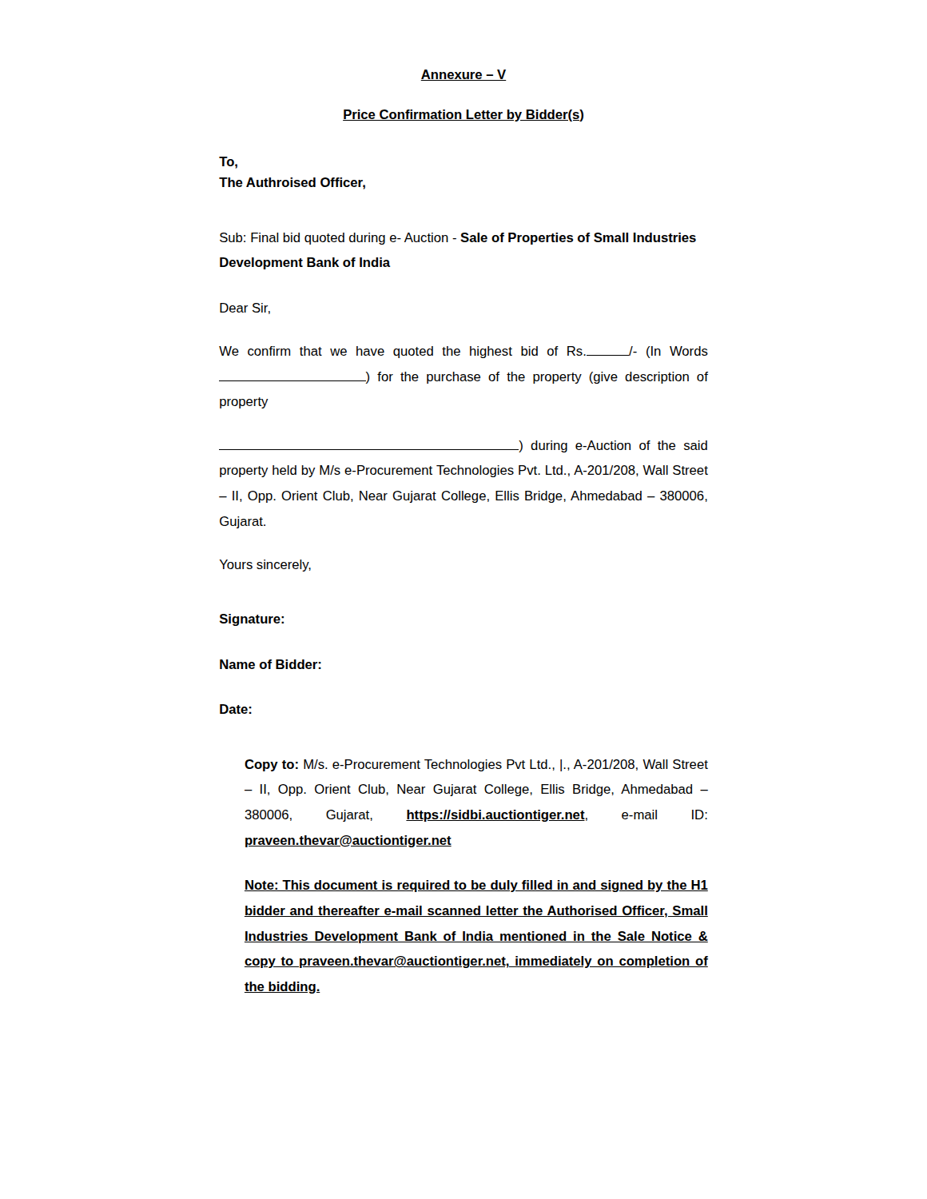Annexure – V
Price Confirmation Letter by Bidder(s)
To,
The Authroised Officer,
Sub: Final bid quoted during e- Auction - Sale of Properties of Small Industries Development Bank of India
Dear Sir,
We confirm that we have quoted the highest bid of Rs. /- (In Words ) for the purchase of the property (give description of property
) during e-Auction of the said property held by M/s e-Procurement Technologies Pvt. Ltd., A-201/208, Wall Street – II, Opp. Orient Club, Near Gujarat College, Ellis Bridge, Ahmedabad – 380006, Gujarat.
Yours sincerely,
Signature:
Name of Bidder:
Date:
Copy to: M/s. e-Procurement Technologies Pvt Ltd., |., A-201/208, Wall Street – II, Opp. Orient Club, Near Gujarat College, Ellis Bridge, Ahmedabad – 380006, Gujarat, https://sidbi.auctiontiger.net, e-mail ID: praveen.thevar@auctiontiger.net
Note: This document is required to be duly filled in and signed by the H1 bidder and thereafter e-mail scanned letter the Authorised Officer, Small Industries Development Bank of India mentioned in the Sale Notice & copy to praveen.thevar@auctiontiger.net, immediately on completion of the bidding.